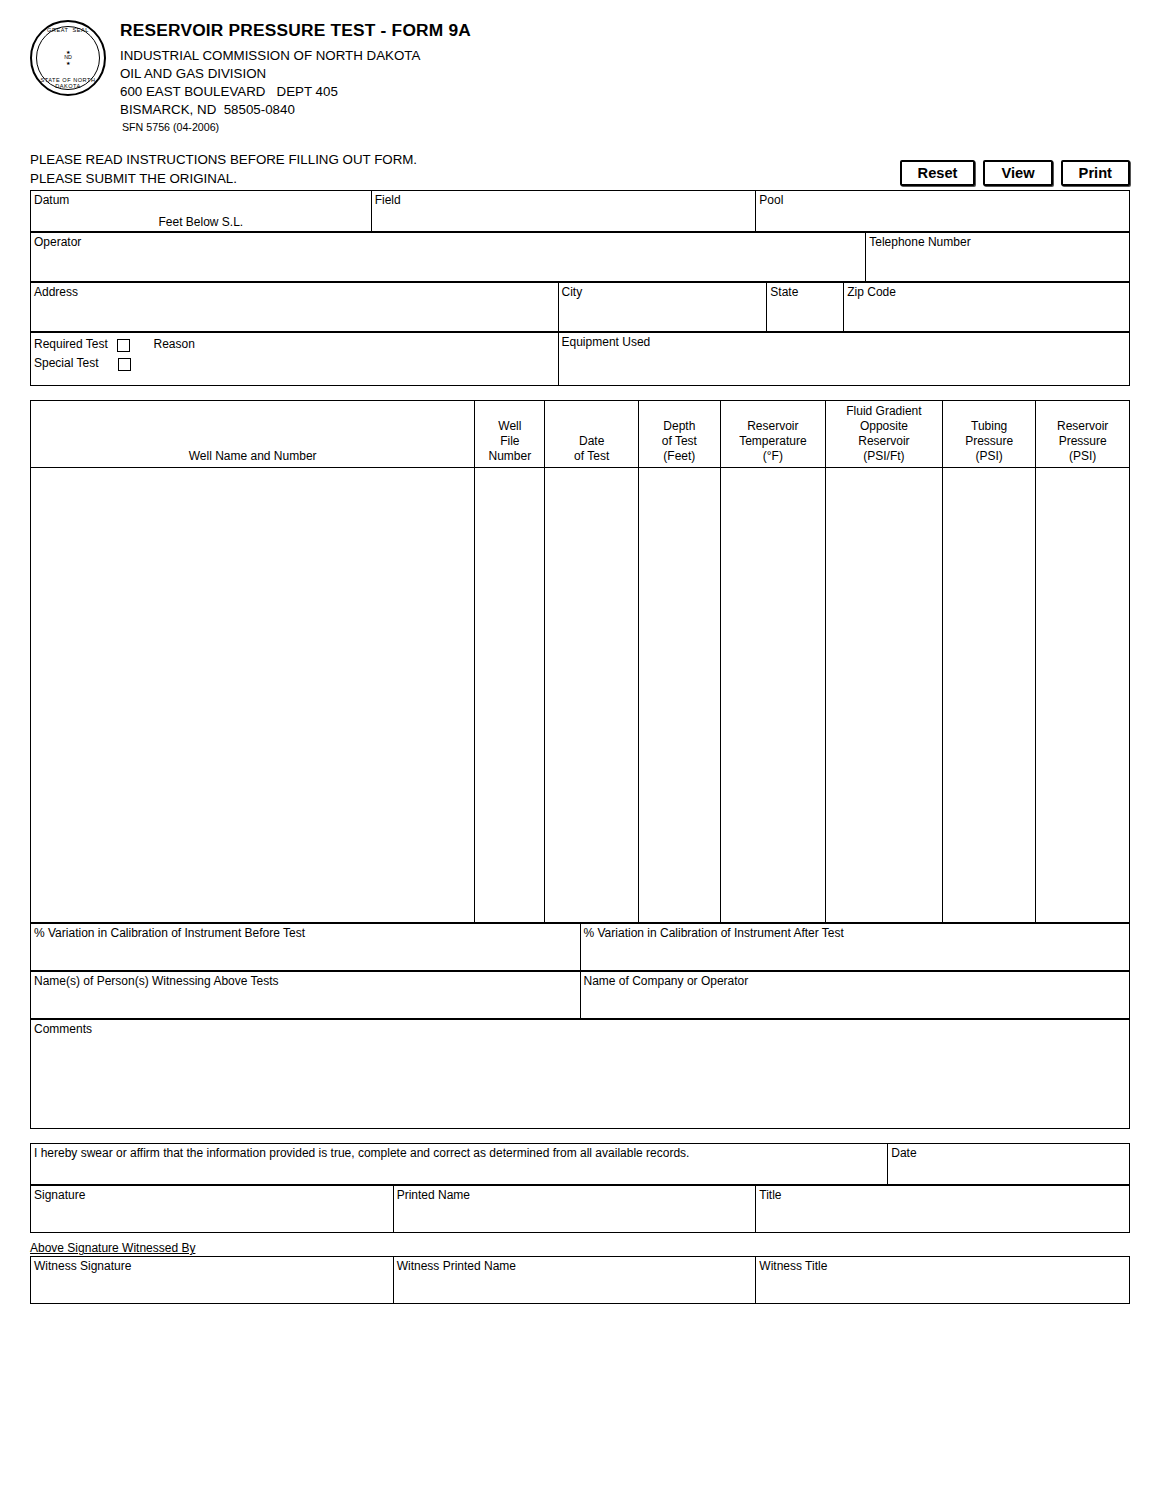GREAT SEAL
★
ND
★
STATE OF NORTH DAKOTA
RESERVOIR PRESSURE TEST - FORM 9A
INDUSTRIAL COMMISSION OF NORTH DAKOTA
OIL AND GAS DIVISION
600 EAST BOULEVARD DEPT 405
BISMARCK, ND 58505-0840
SFN 5756 (04-2006)
PLEASE READ INSTRUCTIONS BEFORE FILLING OUT FORM.
PLEASE SUBMIT THE ORIGINAL.
Reset View Print
| Datum Feet Below S.L. | Field | Pool |
| Operator | Telephone Number |
| Address | City | State | Zip Code |
| Required Test Reason Special Test | Equipment Used |
| Well Name and Number | Well File Number | Date of Test | Depth of Test (Feet) | Reservoir Temperature (°F) | Fluid Gradient Opposite Reservoir (PSI/Ft) | Tubing Pressure (PSI) | Reservoir Pressure (PSI) |
| --- | --- | --- | --- | --- | --- | --- | --- |
| % Variation in Calibration of Instrument Before Test | % Variation in Calibration of Instrument After Test |
| Name(s) of Person(s) Witnessing Above Tests | Name of Company or Operator |
| Comments |
| I hereby swear or affirm that the information provided is true, complete and correct as determined from all available records. | Date |
| Signature | Printed Name | Title |
Above Signature Witnessed By
| Witness Signature | Witness Printed Name | Witness Title |